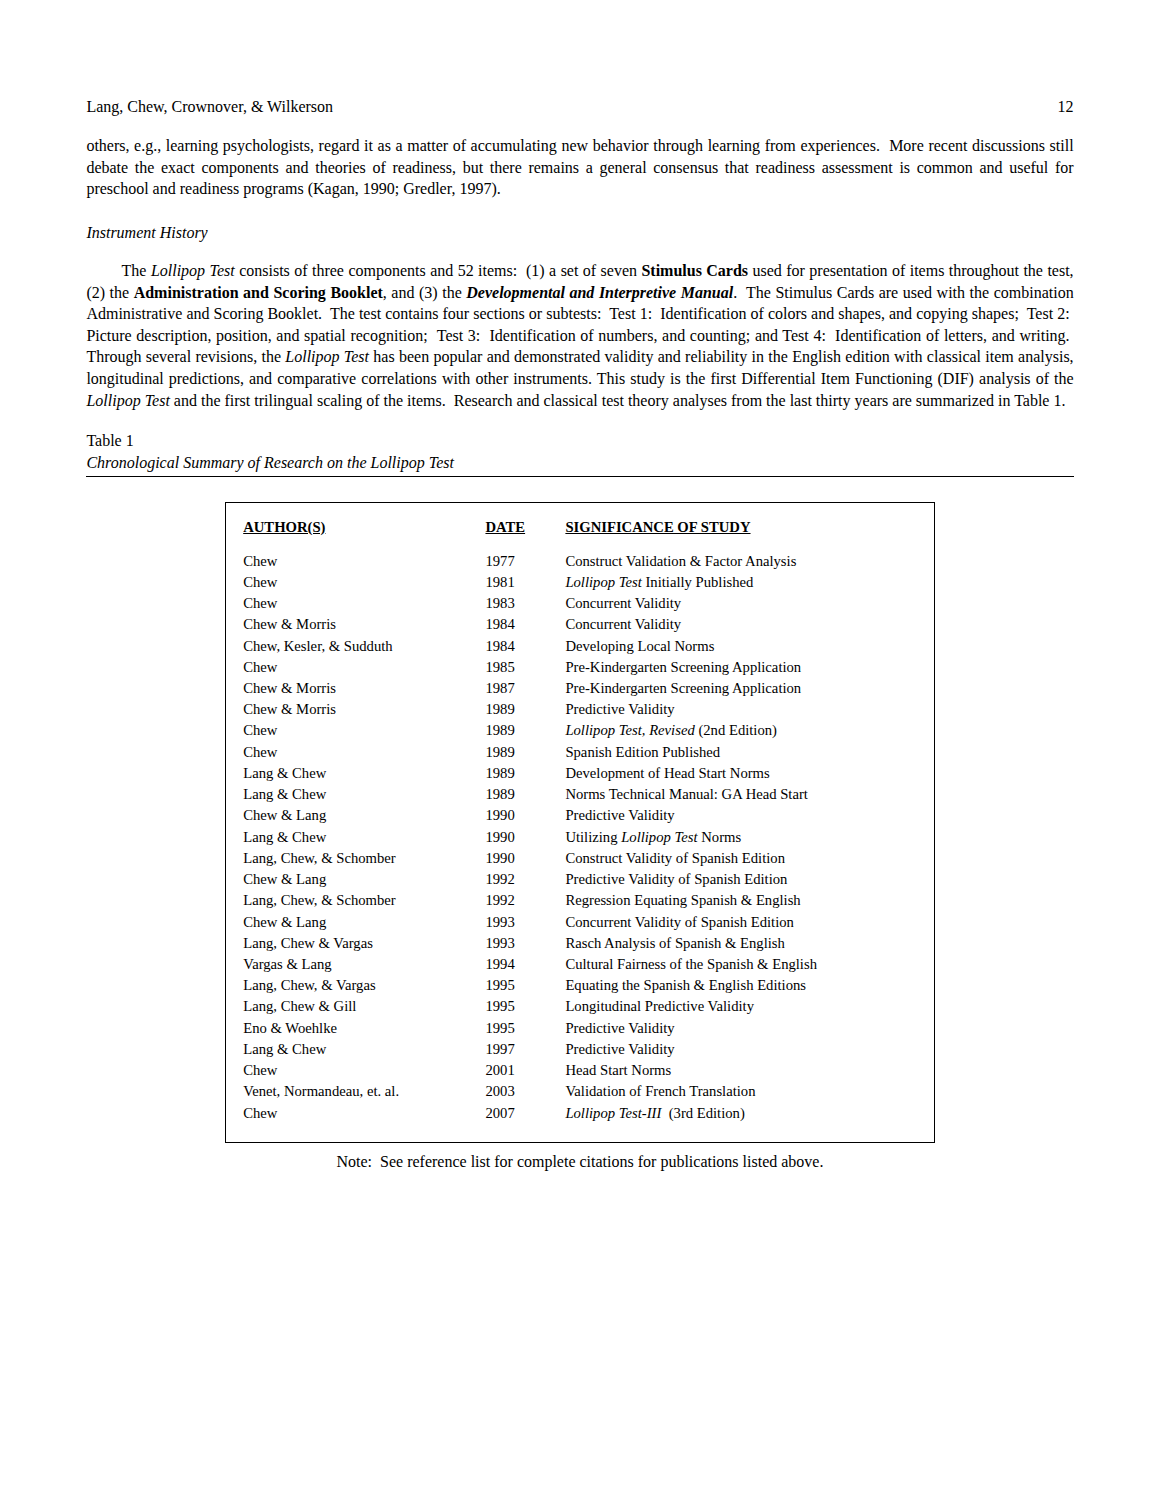Lang, Chew, Crownover, & Wilkerson
12
others, e.g., learning psychologists, regard it as a matter of accumulating new behavior through learning from experiences. More recent discussions still debate the exact components and theories of readiness, but there remains a general consensus that readiness assessment is common and useful for preschool and readiness programs (Kagan, 1990; Gredler, 1997).
Instrument History
The Lollipop Test consists of three components and 52 items: (1) a set of seven Stimulus Cards used for presentation of items throughout the test, (2) the Administration and Scoring Booklet, and (3) the Developmental and Interpretive Manual. The Stimulus Cards are used with the combination Administrative and Scoring Booklet. The test contains four sections or subtests: Test 1: Identification of colors and shapes, and copying shapes; Test 2: Picture description, position, and spatial recognition; Test 3: Identification of numbers, and counting; and Test 4: Identification of letters, and writing. Through several revisions, the Lollipop Test has been popular and demonstrated validity and reliability in the English edition with classical item analysis, longitudinal predictions, and comparative correlations with other instruments. This study is the first Differential Item Functioning (DIF) analysis of the Lollipop Test and the first trilingual scaling of the items. Research and classical test theory analyses from the last thirty years are summarized in Table 1.
Table 1 Chronological Summary of Research on the Lollipop Test
| AUTHOR(S) | DATE | SIGNIFICANCE OF STUDY |
| --- | --- | --- |
| Chew | 1977 | Construct Validation & Factor Analysis |
| Chew | 1981 | Lollipop Test Initially Published |
| Chew | 1983 | Concurrent Validity |
| Chew & Morris | 1984 | Concurrent Validity |
| Chew, Kesler, & Sudduth | 1984 | Developing Local Norms |
| Chew | 1985 | Pre-Kindergarten Screening Application |
| Chew & Morris | 1987 | Pre-Kindergarten Screening Application |
| Chew & Morris | 1989 | Predictive Validity |
| Chew | 1989 | Lollipop Test, Revised (2nd Edition) |
| Chew | 1989 | Spanish Edition Published |
| Lang & Chew | 1989 | Development of Head Start Norms |
| Lang & Chew | 1989 | Norms Technical Manual: GA Head Start |
| Chew & Lang | 1990 | Predictive Validity |
| Lang & Chew | 1990 | Utilizing Lollipop Test Norms |
| Lang, Chew, & Schomber | 1990 | Construct Validity of Spanish Edition |
| Chew & Lang | 1992 | Predictive Validity of Spanish Edition |
| Lang, Chew, & Schomber | 1992 | Regression Equating Spanish & English |
| Chew & Lang | 1993 | Concurrent Validity of Spanish Edition |
| Lang, Chew & Vargas | 1993 | Rasch Analysis of Spanish & English |
| Vargas & Lang | 1994 | Cultural Fairness of the Spanish & English |
| Lang, Chew, & Vargas | 1995 | Equating the Spanish & English Editions |
| Lang, Chew & Gill | 1995 | Longitudinal Predictive Validity |
| Eno & Woehlke | 1995 | Predictive Validity |
| Lang & Chew | 1997 | Predictive Validity |
| Chew | 2001 | Head Start Norms |
| Venet, Normandeau, et. al. | 2003 | Validation of French Translation |
| Chew | 2007 | Lollipop Test-III (3rd Edition) |
Note: See reference list for complete citations for publications listed above.